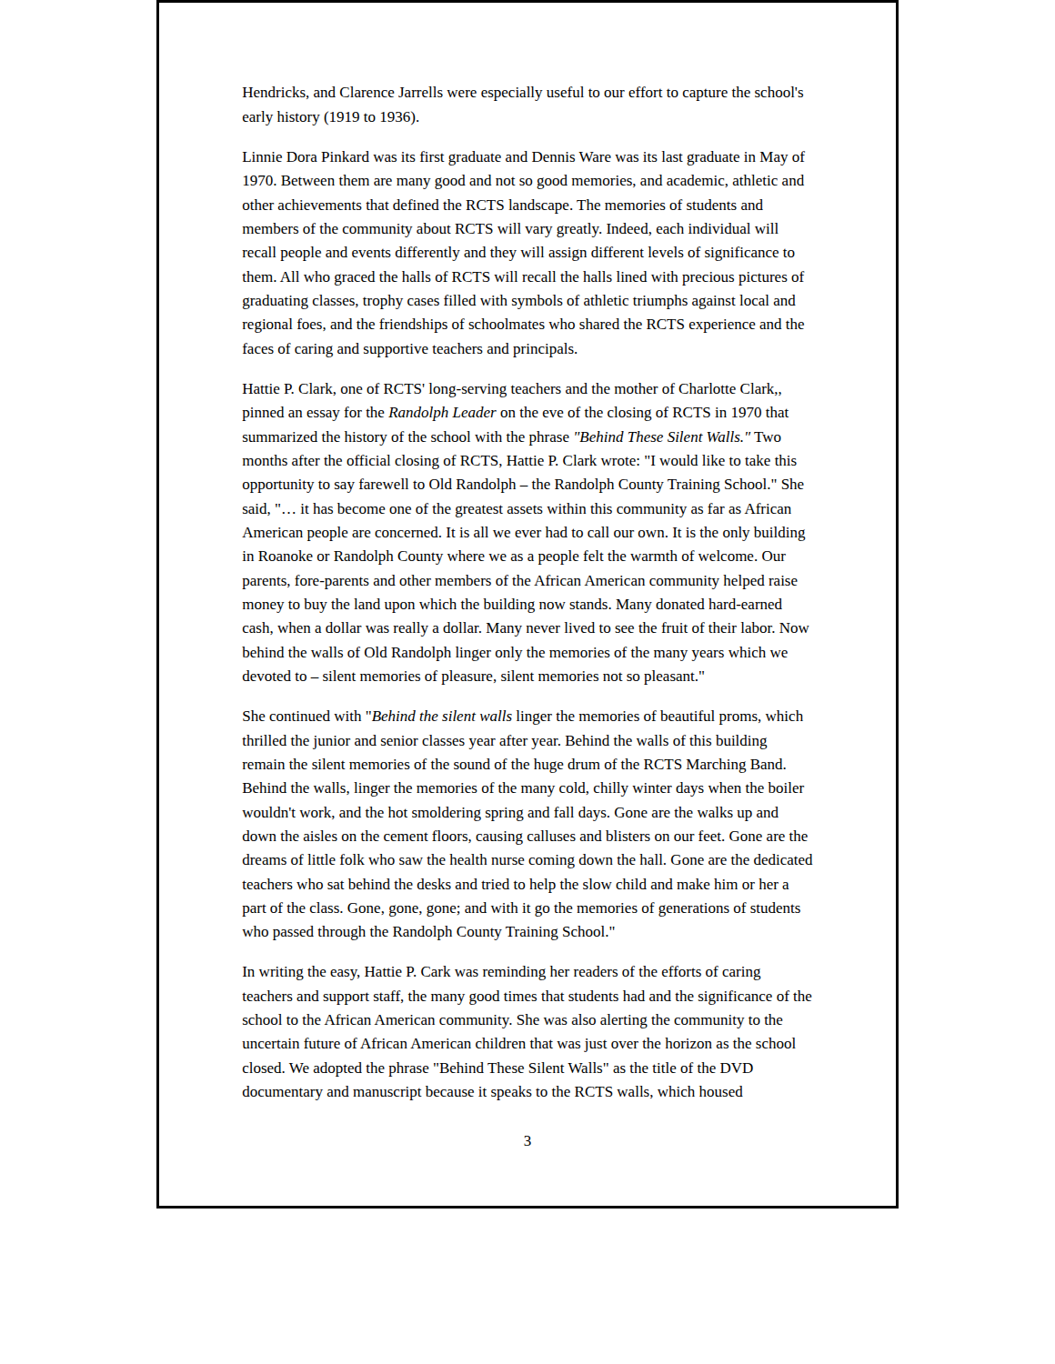Hendricks, and Clarence Jarrells were especially useful to our effort to capture the school's early history (1919 to 1936).
Linnie Dora Pinkard was its first graduate and Dennis Ware was its last graduate in May of 1970. Between them are many good and not so good memories, and academic, athletic and other achievements that defined the RCTS landscape. The memories of students and members of the community about RCTS will vary greatly. Indeed, each individual will recall people and events differently and they will assign different levels of significance to them. All who graced the halls of RCTS will recall the halls lined with precious pictures of graduating classes, trophy cases filled with symbols of athletic triumphs against local and regional foes, and the friendships of schoolmates who shared the RCTS experience and the faces of caring and supportive teachers and principals.
Hattie P. Clark, one of RCTS' long-serving teachers and the mother of Charlotte Clark,, pinned an essay for the Randolph Leader on the eve of the closing of RCTS in 1970 that summarized the history of the school with the phrase "Behind These Silent Walls." Two months after the official closing of RCTS, Hattie P. Clark wrote: "I would like to take this opportunity to say farewell to Old Randolph – the Randolph County Training School." She said, "… it has become one of the greatest assets within this community as far as African American people are concerned. It is all we ever had to call our own. It is the only building in Roanoke or Randolph County where we as a people felt the warmth of welcome. Our parents, fore-parents and other members of the African American community helped raise money to buy the land upon which the building now stands. Many donated hard-earned cash, when a dollar was really a dollar. Many never lived to see the fruit of their labor. Now behind the walls of Old Randolph linger only the memories of the many years which we devoted to – silent memories of pleasure, silent memories not so pleasant."
She continued with "Behind the silent walls linger the memories of beautiful proms, which thrilled the junior and senior classes year after year. Behind the walls of this building remain the silent memories of the sound of the huge drum of the RCTS Marching Band. Behind the walls, linger the memories of the many cold, chilly winter days when the boiler wouldn't work, and the hot smoldering spring and fall days. Gone are the walks up and down the aisles on the cement floors, causing calluses and blisters on our feet. Gone are the dreams of little folk who saw the health nurse coming down the hall. Gone are the dedicated teachers who sat behind the desks and tried to help the slow child and make him or her a part of the class. Gone, gone, gone; and with it go the memories of generations of students who passed through the Randolph County Training School."
In writing the easy, Hattie P. Cark was reminding her readers of the efforts of caring teachers and support staff, the many good times that students had and the significance of the school to the African American community. She was also alerting the community to the uncertain future of African American children that was just over the horizon as the school closed. We adopted the phrase "Behind These Silent Walls" as the title of the DVD documentary and manuscript because it speaks to the RCTS walls, which housed
3